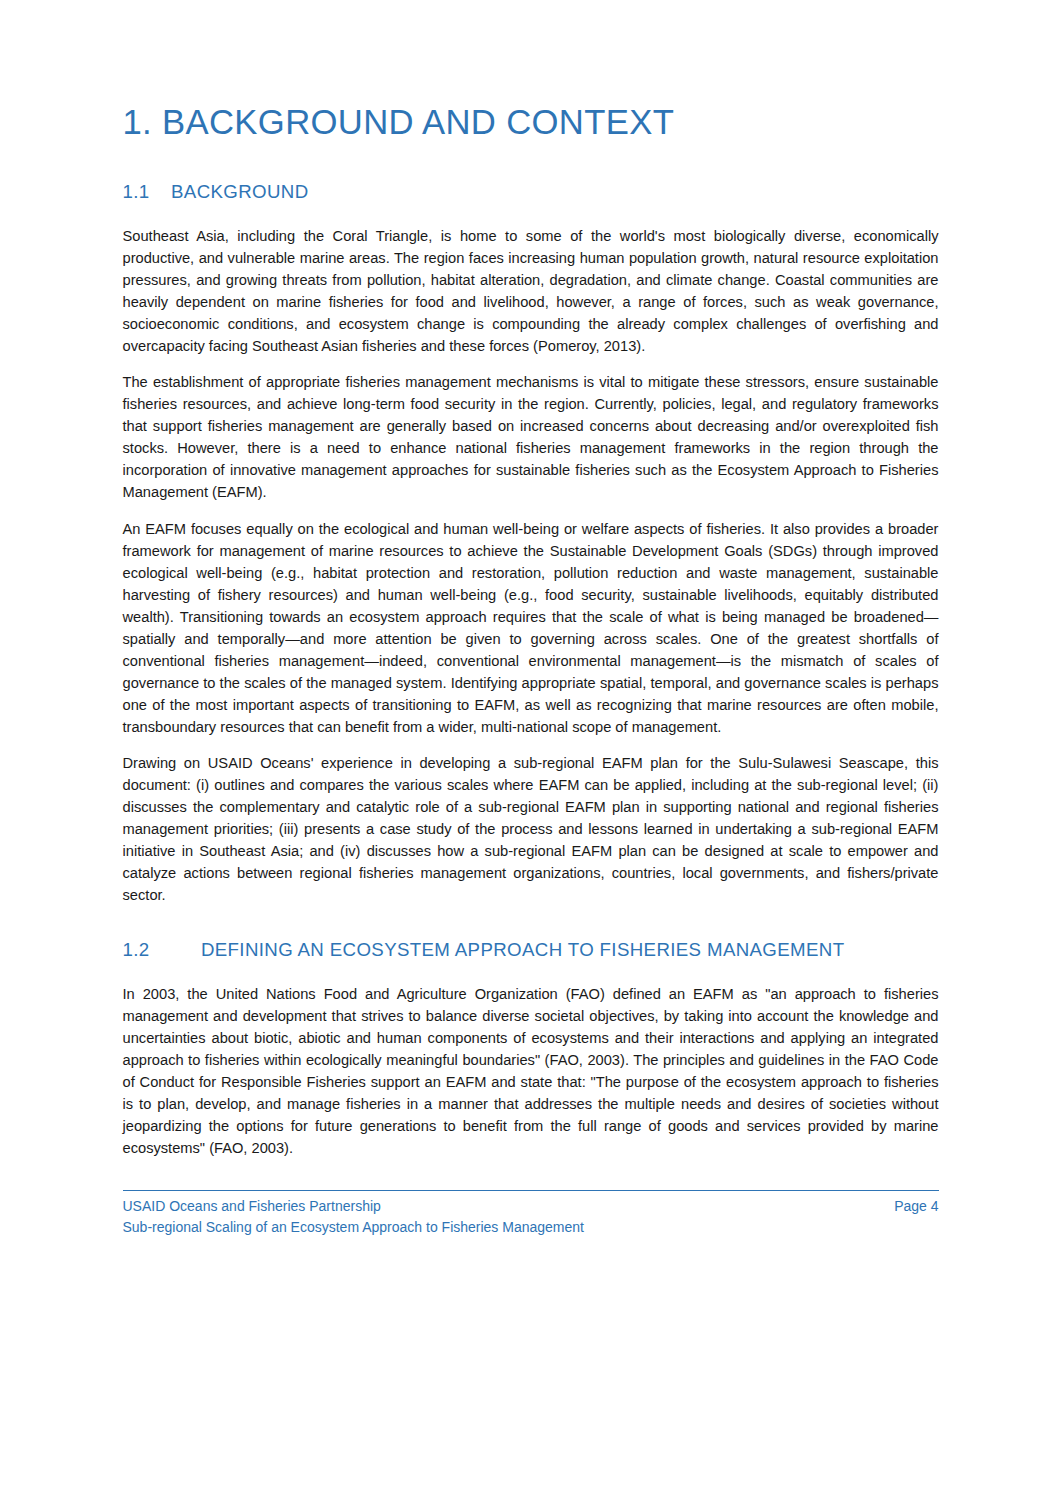1. BACKGROUND AND CONTEXT
1.1 BACKGROUND
Southeast Asia, including the Coral Triangle, is home to some of the world's most biologically diverse, economically productive, and vulnerable marine areas. The region faces increasing human population growth, natural resource exploitation pressures, and growing threats from pollution, habitat alteration, degradation, and climate change. Coastal communities are heavily dependent on marine fisheries for food and livelihood, however, a range of forces, such as weak governance, socioeconomic conditions, and ecosystem change is compounding the already complex challenges of overfishing and overcapacity facing Southeast Asian fisheries and these forces (Pomeroy, 2013).
The establishment of appropriate fisheries management mechanisms is vital to mitigate these stressors, ensure sustainable fisheries resources, and achieve long-term food security in the region. Currently, policies, legal, and regulatory frameworks that support fisheries management are generally based on increased concerns about decreasing and/or overexploited fish stocks. However, there is a need to enhance national fisheries management frameworks in the region through the incorporation of innovative management approaches for sustainable fisheries such as the Ecosystem Approach to Fisheries Management (EAFM).
An EAFM focuses equally on the ecological and human well-being or welfare aspects of fisheries. It also provides a broader framework for management of marine resources to achieve the Sustainable Development Goals (SDGs) through improved ecological well-being (e.g., habitat protection and restoration, pollution reduction and waste management, sustainable harvesting of fishery resources) and human well-being (e.g., food security, sustainable livelihoods, equitably distributed wealth). Transitioning towards an ecosystem approach requires that the scale of what is being managed be broadened—spatially and temporally—and more attention be given to governing across scales. One of the greatest shortfalls of conventional fisheries management—indeed, conventional environmental management—is the mismatch of scales of governance to the scales of the managed system. Identifying appropriate spatial, temporal, and governance scales is perhaps one of the most important aspects of transitioning to EAFM, as well as recognizing that marine resources are often mobile, transboundary resources that can benefit from a wider, multi-national scope of management.
Drawing on USAID Oceans' experience in developing a sub-regional EAFM plan for the Sulu-Sulawesi Seascape, this document: (i) outlines and compares the various scales where EAFM can be applied, including at the sub-regional level; (ii) discusses the complementary and catalytic role of a sub-regional EAFM plan in supporting national and regional fisheries management priorities; (iii) presents a case study of the process and lessons learned in undertaking a sub-regional EAFM initiative in Southeast Asia; and (iv) discusses how a sub-regional EAFM plan can be designed at scale to empower and catalyze actions between regional fisheries management organizations, countries, local governments, and fishers/private sector.
1.2 DEFINING AN ECOSYSTEM APPROACH TO FISHERIES MANAGEMENT
In 2003, the United Nations Food and Agriculture Organization (FAO) defined an EAFM as "an approach to fisheries management and development that strives to balance diverse societal objectives, by taking into account the knowledge and uncertainties about biotic, abiotic and human components of ecosystems and their interactions and applying an integrated approach to fisheries within ecologically meaningful boundaries" (FAO, 2003). The principles and guidelines in the FAO Code of Conduct for Responsible Fisheries support an EAFM and state that: "The purpose of the ecosystem approach to fisheries is to plan, develop, and manage fisheries in a manner that addresses the multiple needs and desires of societies without jeopardizing the options for future generations to benefit from the full range of goods and services provided by marine ecosystems" (FAO, 2003).
USAID Oceans and Fisheries Partnership
Sub-regional Scaling of an Ecosystem Approach to Fisheries Management
Page 4